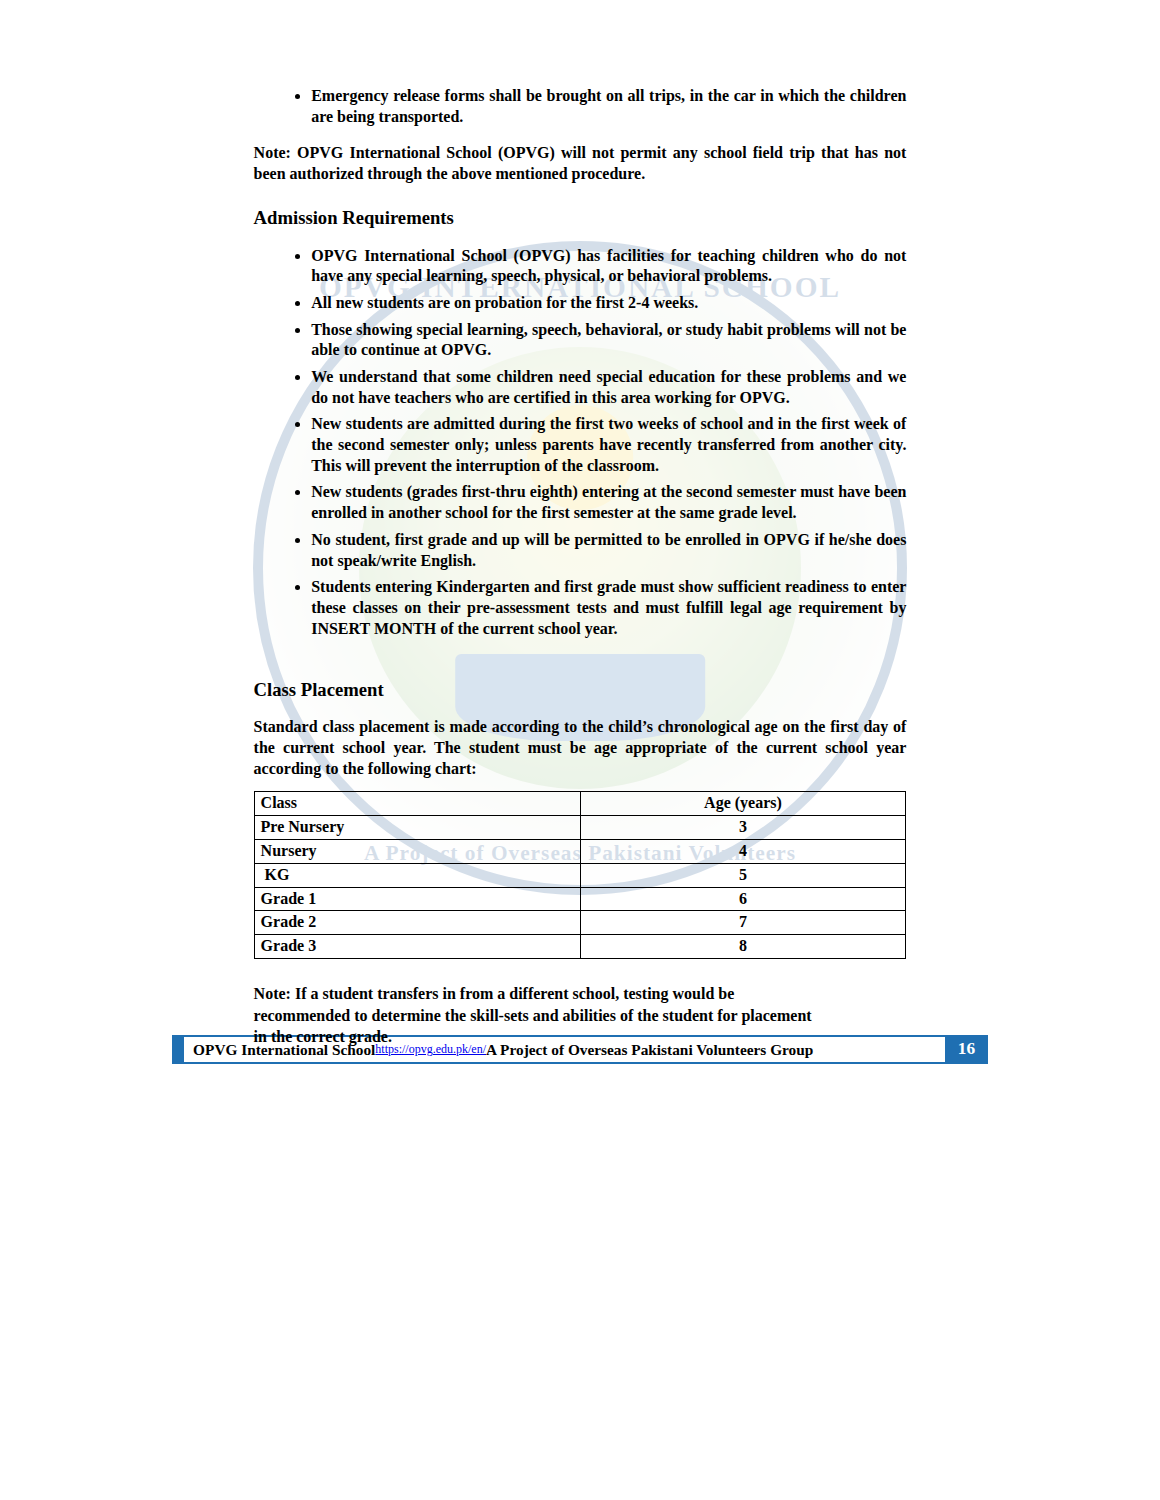OPVG INTERNATIONAL SCHOOL
A Project of Overseas Pakistani Volunteers
Emergency release forms shall be brought on all trips, in the car in which the children are being transported.
Note: OPVG International School (OPVG) will not permit any school field trip that has not been authorized through the above mentioned procedure.
Admission Requirements
OPVG International School (OPVG) has facilities for teaching children who do not have any special learning, speech, physical, or behavioral problems.
All new students are on probation for the first 2-4 weeks.
Those showing special learning, speech, behavioral, or study habit problems will not be able to continue at OPVG.
We understand that some children need special education for these problems and we do not have teachers who are certified in this area working for OPVG.
New students are admitted during the first two weeks of school and in the first week of the second semester only; unless parents have recently transferred from another city. This will prevent the interruption of the classroom.
New students (grades first-thru eighth) entering at the second semester must have been enrolled in another school for the first semester at the same grade level.
No student, first grade and up will be permitted to be enrolled in OPVG if he/she does not speak/write English.
Students entering Kindergarten and first grade must show sufficient readiness to enter these classes on their pre-assessment tests and must fulfill legal age requirement by INSERT MONTH of the current school year.
Class Placement
Standard class placement is made according to the child’s chronological age on the first day of the current school year. The student must be age appropriate of the current school year according to the following chart:
| Class | Age (years) |
| --- | --- |
| Pre Nursery | 3 |
| Nursery | 4 |
| KG | 5 |
| Grade 1 | 6 |
| Grade 2 | 7 |
| Grade 3 | 8 |
Note: If a student transfers in from a different school, testing would be
recommended to determine the skill-sets and abilities of the student for placement
in the correct grade.
OPVG International School https://opvg.edu.pk/en/ A Project of Overseas Pakistani Volunteers Group
16